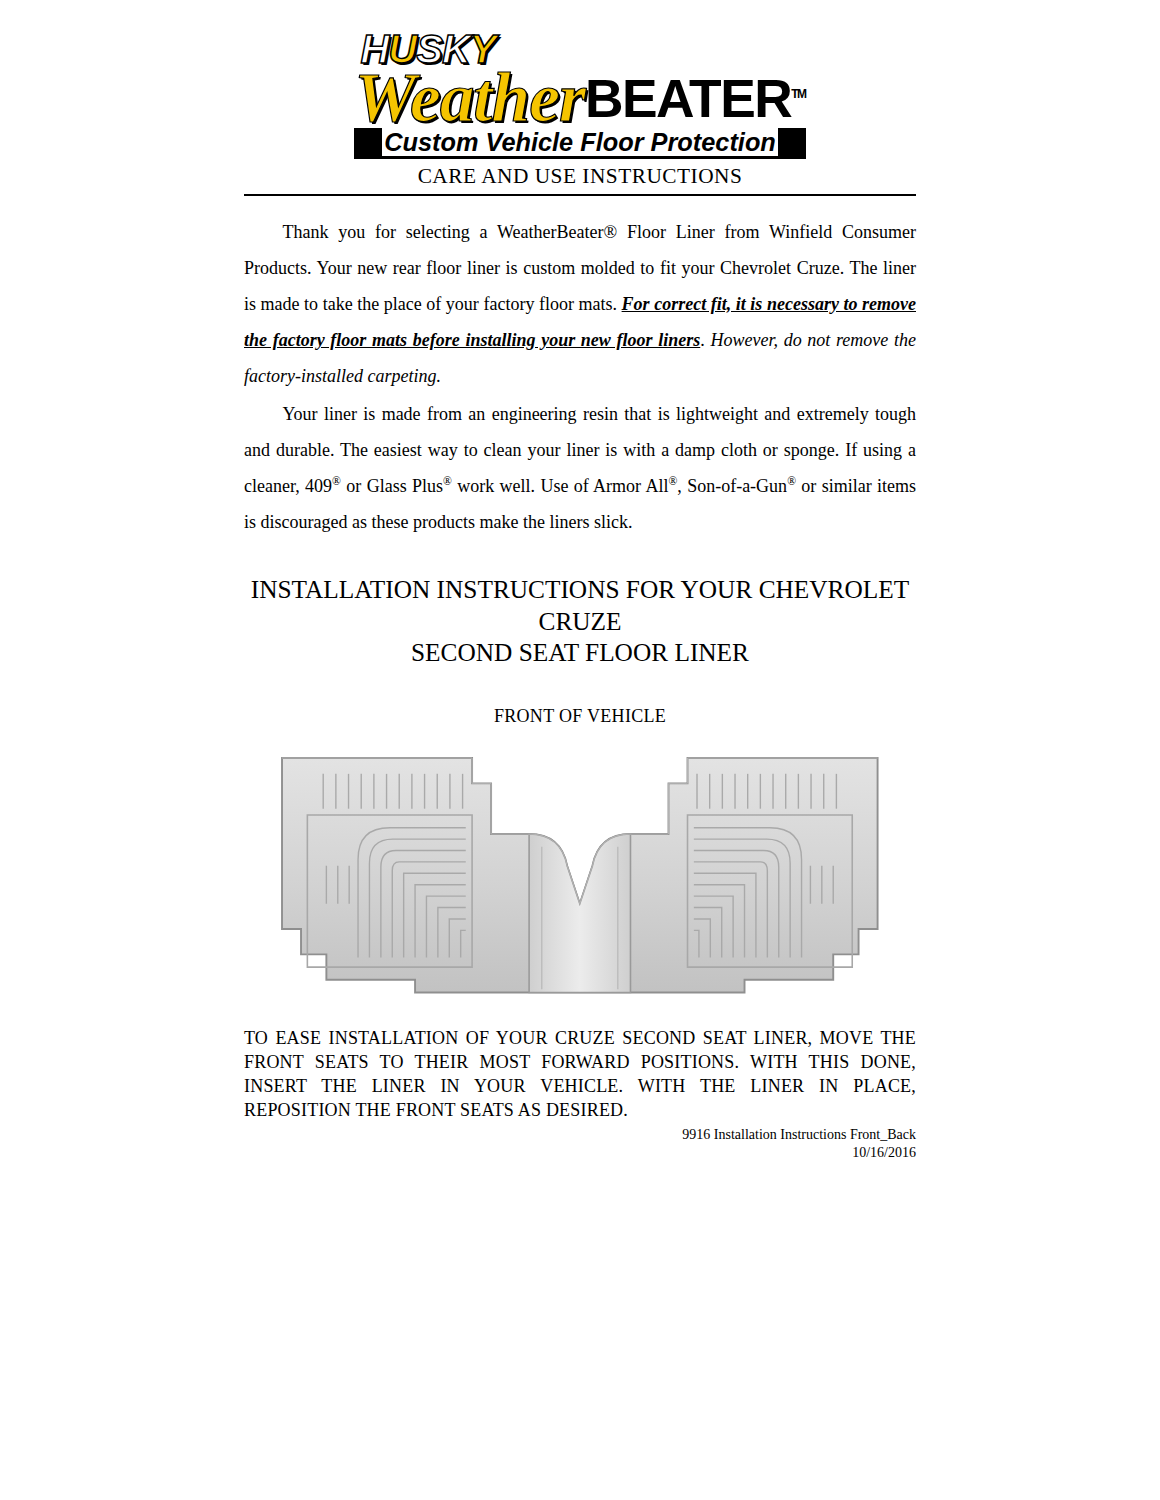HUSKY
Weather BEATERTM
Custom Vehicle Floor Protection
CARE AND USE INSTRUCTIONS
Thank you for selecting a WeatherBeater® Floor Liner from Winfield Consumer Products. Your new rear floor liner is custom molded to fit your Chevrolet Cruze. The liner is made to take the place of your factory floor mats. For correct fit, it is necessary to remove the factory floor mats before installing your new floor liners. However, do not remove the factory-installed carpeting.
Your liner is made from an engineering resin that is lightweight and extremely tough and durable. The easiest way to clean your liner is with a damp cloth or sponge. If using a cleaner, 409® or Glass Plus® work well. Use of Armor All®, Son-of-a-Gun® or similar items is discouraged as these products make the liners slick.
INSTALLATION INSTRUCTIONS FOR YOUR CHEVROLET CRUZE
SECOND SEAT FLOOR LINER
FRONT OF VEHICLE
TO EASE INSTALLATION OF YOUR CRUZE SECOND SEAT LINER, MOVE THE FRONT SEATS TO THEIR MOST FORWARD POSITIONS. WITH THIS DONE, INSERT THE LINER IN YOUR VEHICLE. WITH THE LINER IN PLACE, REPOSITION THE FRONT SEATS AS DESIRED.
9916 Installation Instructions Front_Back
10/16/2016